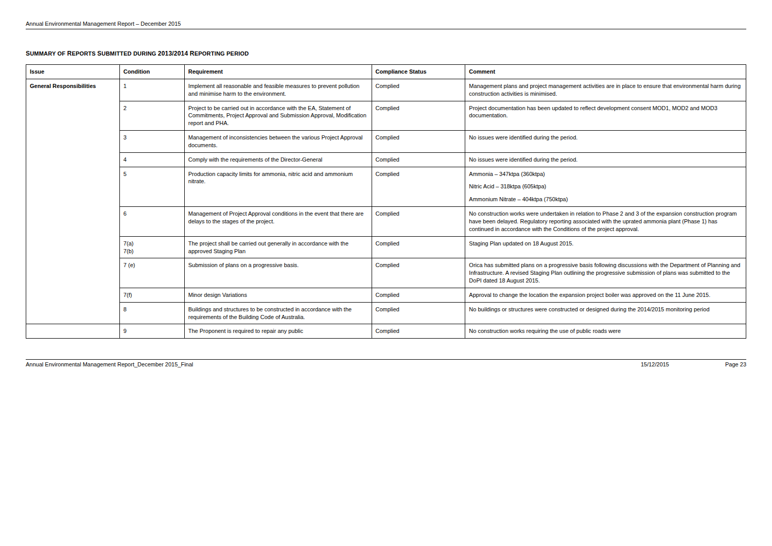Annual Environmental Management Report – December 2015
SUMMARY OF REPORTS SUBMITTED DURING 2013/2014 REPORTING PERIOD
| Issue | Condition | Requirement | Compliance Status | Comment |
| --- | --- | --- | --- | --- |
| General Responsibilities | 1 | Implement all reasonable and feasible measures to prevent pollution and minimise harm to the environment. | Complied | Management plans and project management activities are in place to ensure that environmental harm during construction activities is minimised. |
| 2 | Project to be carried out in accordance with the EA, Statement of Commitments, Project Approval and Submission Approval, Modification report and PHA. | Complied | Project documentation has been updated to reflect development consent MOD1, MOD2 and MOD3 documentation. |
| 3 | Management of inconsistencies between the various Project Approval documents. | Complied | No issues were identified during the period. |
| 4 | Comply with the requirements of the Director-General | Complied | No issues were identified during the period. |
| 5 | Production capacity limits for ammonia, nitric acid and ammonium nitrate. | Complied | Ammonia – 347ktpa (360ktpa) Nitric Acid – 318ktpa (605ktpa) Ammonium Nitrate – 404ktpa (750ktpa) |
| 6 | Management of Project Approval conditions in the event that there are delays to the stages of the project. | Complied | No construction works were undertaken in relation to Phase 2 and 3 of the expansion construction program have been delayed. Regulatory reporting associated with the uprated ammonia plant (Phase 1) has continued in accordance with the Conditions of the project approval. |
| 7(a) 7(b) | The project shall be carried out generally in accordance with the approved Staging Plan | Complied | Staging Plan updated on 18 August 2015. |
| 7 (e) | Submission of plans on a progressive basis. | Complied | Orica has submitted plans on a progressive basis following discussions with the Department of Planning and Infrastructure. A revised Staging Plan outlining the progressive submission of plans was submitted to the DoPI dated 18 August 2015. |
| 7(f) | Minor design Variations | Complied | Approval to change the location the expansion project boiler was approved on the 11 June 2015. |
| 8 | Buildings and structures to be constructed in accordance with the requirements of the Building Code of Australia. | Complied | No buildings or structures were constructed or designed during the 2014/2015 monitoring period |
| | 9 | The Proponent is required to repair any public | Complied | No construction works requiring the use of public roads were |
Annual Environmental Management Report_December 2015_Final
15/12/2015
Page 23